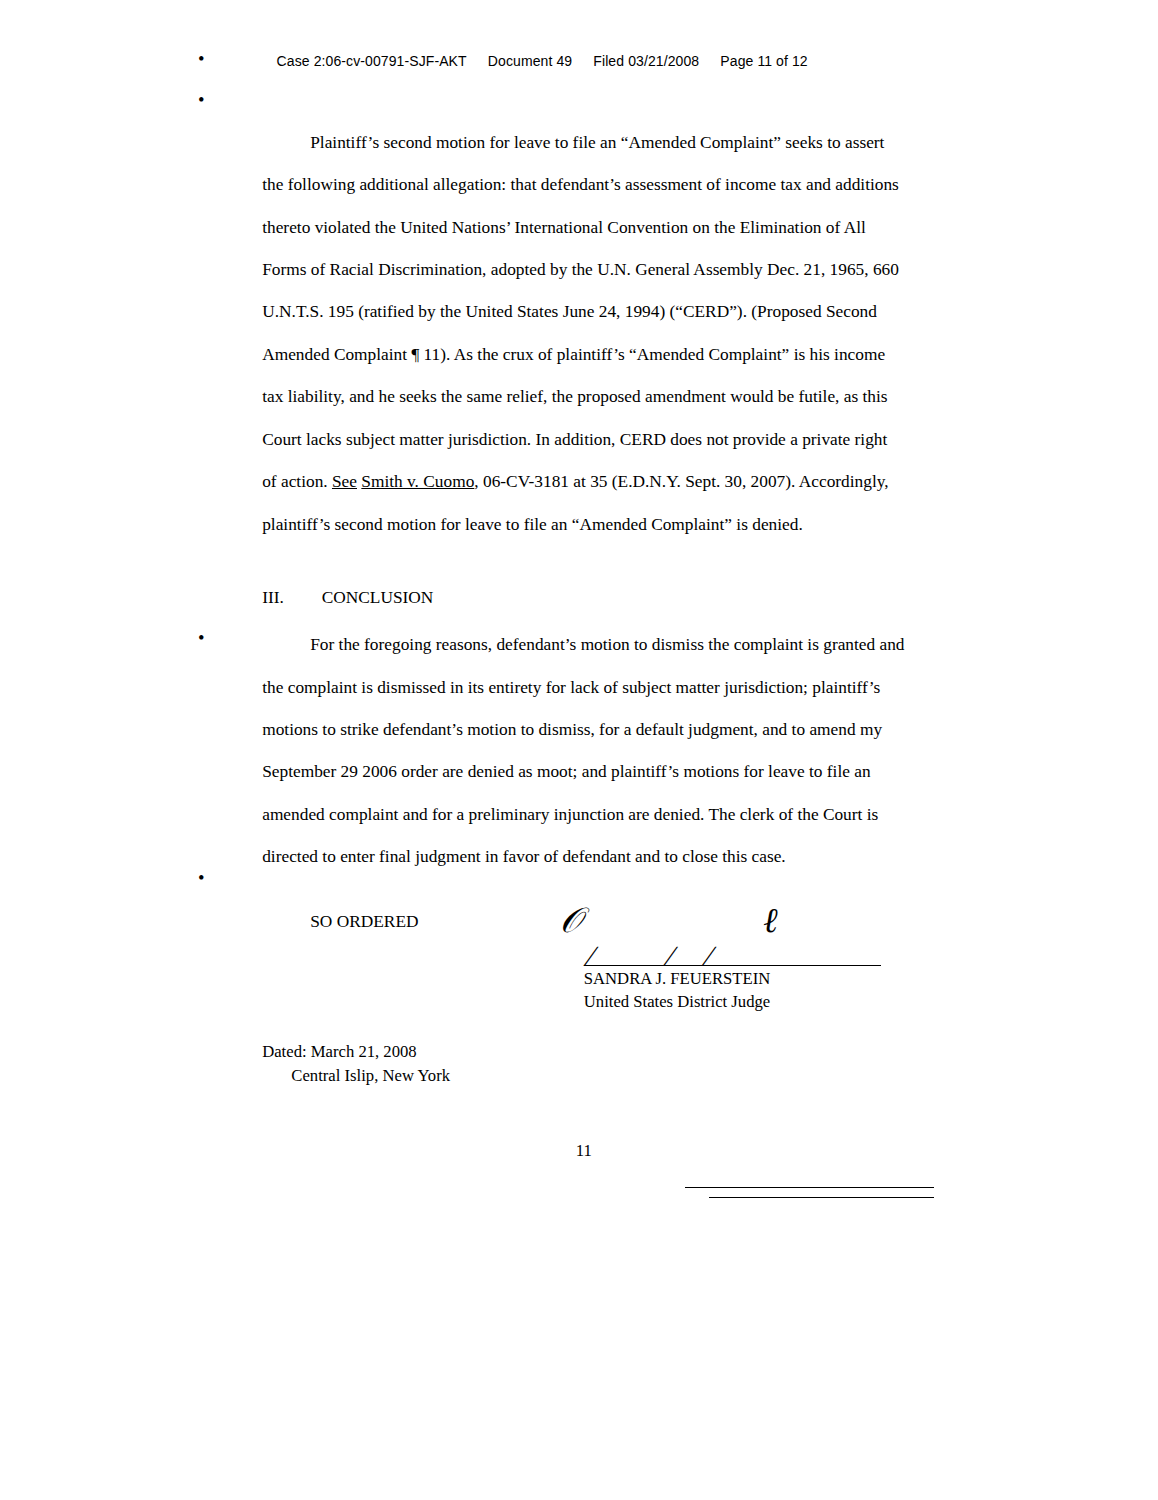•
•
•
•
Case 2:06-cv-00791-SJF-AKT Document 49 Filed 03/21/2008 Page 11 of 12
Plaintiff’s second motion for leave to file an “Amended Complaint” seeks to assert the following additional allegation: that defendant’s assessment of income tax and additions thereto violated the United Nations’ International Convention on the Elimination of All Forms of Racial Discrimination, adopted by the U.N. General Assembly Dec. 21, 1965, 660 U.N.T.S. 195 (ratified by the United States June 24, 1994) (“CERD”). (Proposed Second Amended Complaint ¶ 11). As the crux of plaintiff’s “Amended Complaint” is his income tax liability, and he seeks the same relief, the proposed amendment would be futile, as this Court lacks subject matter jurisdiction. In addition, CERD does not provide a private right of action. See Smith v. Cuomo, 06-CV-3181 at 35 (E.D.N.Y. Sept. 30, 2007). Accordingly, plaintiff’s second motion for leave to file an “Amended Complaint” is denied.
III. CONCLUSION
For the foregoing reasons, defendant’s motion to dismiss the complaint is granted and the complaint is dismissed in its entirety for lack of subject matter jurisdiction; plaintiff’s motions to strike defendant’s motion to dismiss, for a default judgment, and to amend my September 29 2006 order are denied as moot; and plaintiff’s motions for leave to file an amended complaint and for a preliminary injunction are denied. The clerk of the Court is directed to enter final judgment in favor of defendant and to close this case.
SO ORDERED 𝒪 ℓ
∕ ∕∕
SANDRA J. FEUERSTEIN
United States District Judge
Dated: March 21, 2008
Central Islip, New York
11